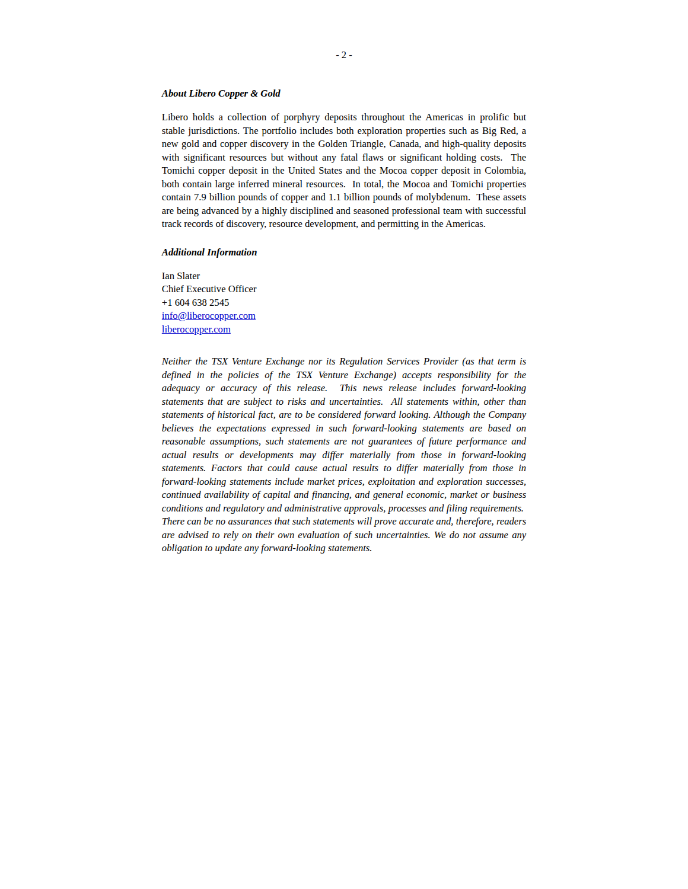- 2 -
About Libero Copper & Gold
Libero holds a collection of porphyry deposits throughout the Americas in prolific but stable jurisdictions. The portfolio includes both exploration properties such as Big Red, a new gold and copper discovery in the Golden Triangle, Canada, and high-quality deposits with significant resources but without any fatal flaws or significant holding costs. The Tomichi copper deposit in the United States and the Mocoa copper deposit in Colombia, both contain large inferred mineral resources. In total, the Mocoa and Tomichi properties contain 7.9 billion pounds of copper and 1.1 billion pounds of molybdenum. These assets are being advanced by a highly disciplined and seasoned professional team with successful track records of discovery, resource development, and permitting in the Americas.
Additional Information
Ian Slater
Chief Executive Officer
+1 604 638 2545
info@liberocopper.com
liberocopper.com
Neither the TSX Venture Exchange nor its Regulation Services Provider (as that term is defined in the policies of the TSX Venture Exchange) accepts responsibility for the adequacy or accuracy of this release. This news release includes forward-looking statements that are subject to risks and uncertainties. All statements within, other than statements of historical fact, are to be considered forward looking. Although the Company believes the expectations expressed in such forward-looking statements are based on reasonable assumptions, such statements are not guarantees of future performance and actual results or developments may differ materially from those in forward-looking statements. Factors that could cause actual results to differ materially from those in forward-looking statements include market prices, exploitation and exploration successes, continued availability of capital and financing, and general economic, market or business conditions and regulatory and administrative approvals, processes and filing requirements. There can be no assurances that such statements will prove accurate and, therefore, readers are advised to rely on their own evaluation of such uncertainties. We do not assume any obligation to update any forward-looking statements.